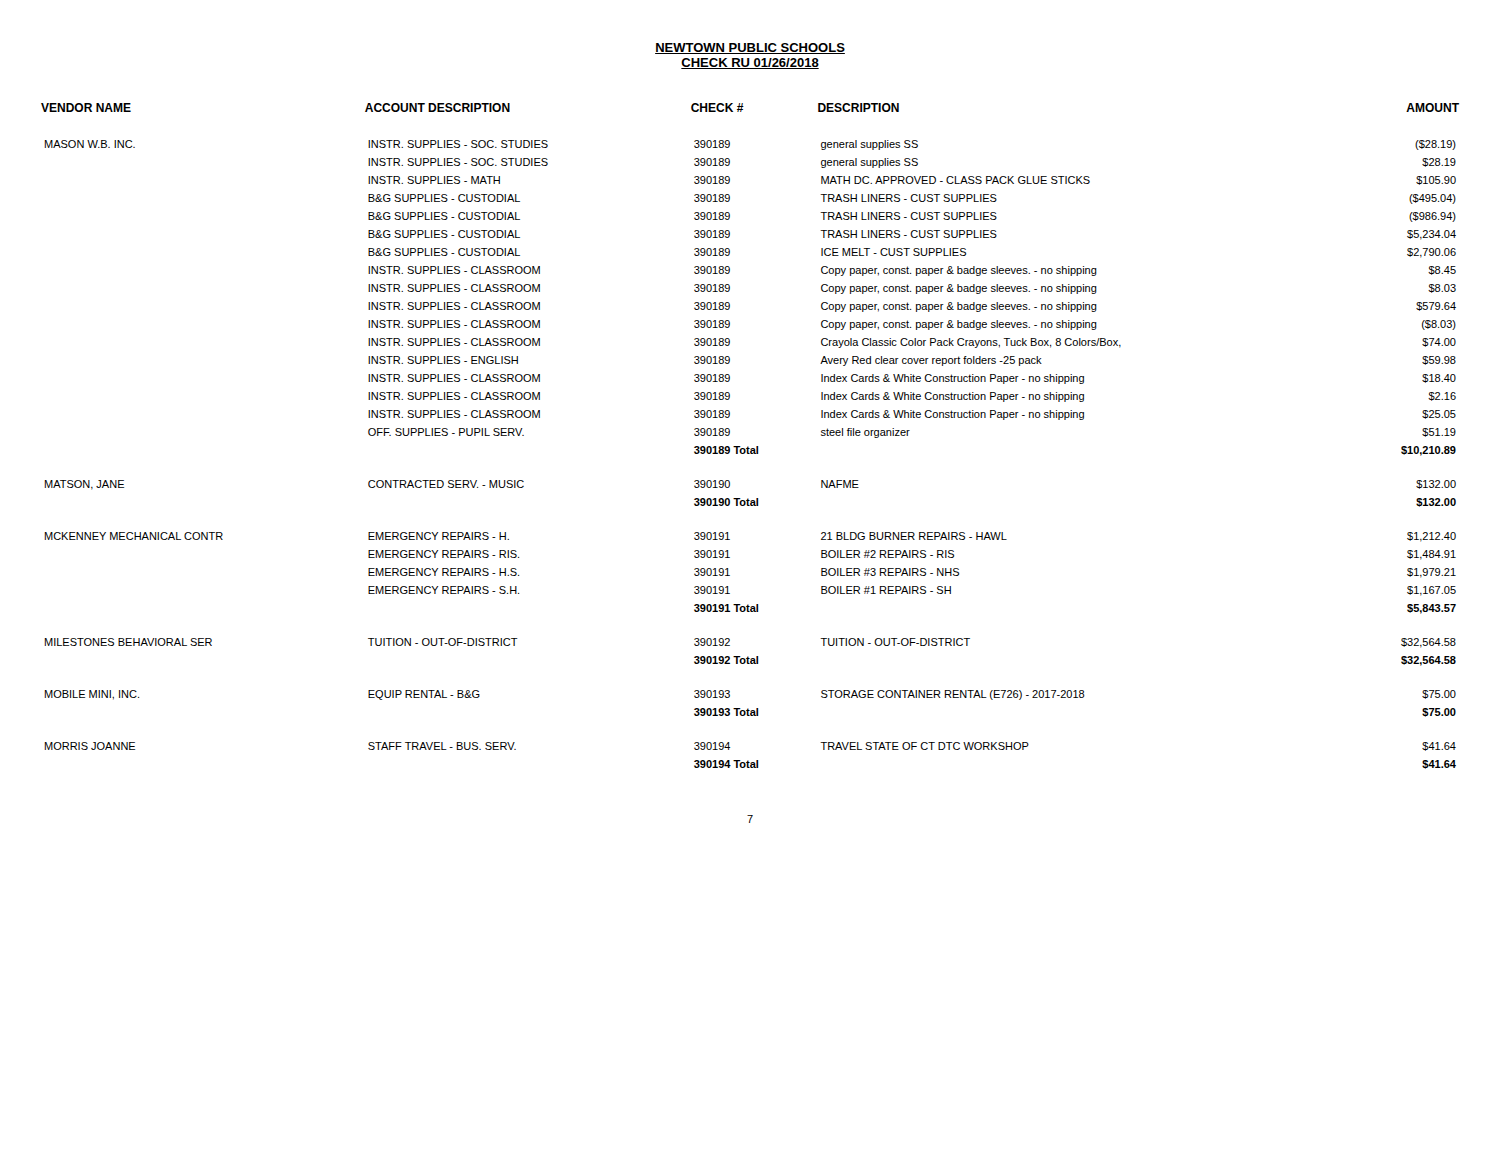NEWTOWN PUBLIC SCHOOLS
CHECK RU 01/26/2018
| VENDOR NAME | ACCOUNT DESCRIPTION | CHECK # | DESCRIPTION | AMOUNT |
| --- | --- | --- | --- | --- |
| MASON W.B. INC. | INSTR. SUPPLIES - SOC. STUDIES | 390189 | general supplies SS | ($28.19) |
| | INSTR. SUPPLIES - SOC. STUDIES | 390189 | general supplies SS | $28.19 |
| | INSTR. SUPPLIES - MATH | 390189 | MATH DC. APPROVED - CLASS PACK GLUE STICKS | $105.90 |
| | B&G SUPPLIES - CUSTODIAL | 390189 | TRASH LINERS - CUST SUPPLIES | ($495.04) |
| | B&G SUPPLIES - CUSTODIAL | 390189 | TRASH LINERS - CUST SUPPLIES | ($986.94) |
| | B&G SUPPLIES - CUSTODIAL | 390189 | TRASH LINERS - CUST SUPPLIES | $5,234.04 |
| | B&G SUPPLIES - CUSTODIAL | 390189 | ICE MELT - CUST SUPPLIES | $2,790.06 |
| | INSTR. SUPPLIES - CLASSROOM | 390189 | Copy paper, const. paper & badge sleeves. - no shipping | $8.45 |
| | INSTR. SUPPLIES - CLASSROOM | 390189 | Copy paper, const. paper & badge sleeves. - no shipping | $8.03 |
| | INSTR. SUPPLIES - CLASSROOM | 390189 | Copy paper, const. paper & badge sleeves. - no shipping | $579.64 |
| | INSTR. SUPPLIES - CLASSROOM | 390189 | Copy paper, const. paper & badge sleeves. - no shipping | ($8.03) |
| | INSTR. SUPPLIES - CLASSROOM | 390189 | Crayola Classic Color Pack Crayons, Tuck Box, 8 Colors/Box, | $74.00 |
| | INSTR. SUPPLIES - ENGLISH | 390189 | Avery Red clear cover report folders -25 pack | $59.98 |
| | INSTR. SUPPLIES - CLASSROOM | 390189 | Index Cards & White Construction Paper - no shipping | $18.40 |
| | INSTR. SUPPLIES - CLASSROOM | 390189 | Index Cards & White Construction Paper - no shipping | $2.16 |
| | INSTR. SUPPLIES - CLASSROOM | 390189 | Index Cards & White Construction Paper - no shipping | $25.05 |
| | OFF. SUPPLIES - PUPIL SERV. | 390189 | steel file organizer | $51.19 |
| | | 390189 Total | | $10,210.89 |
| MATSON, JANE | CONTRACTED SERV. - MUSIC | 390190 | NAFME | $132.00 |
| | | 390190 Total | | $132.00 |
| MCKENNEY MECHANICAL CONTR | EMERGENCY REPAIRS - H. | 390191 | 21 BLDG BURNER REPAIRS - HAWL | $1,212.40 |
| | EMERGENCY REPAIRS - RIS. | 390191 | BOILER #2 REPAIRS - RIS | $1,484.91 |
| | EMERGENCY REPAIRS - H.S. | 390191 | BOILER #3 REPAIRS - NHS | $1,979.21 |
| | EMERGENCY REPAIRS - S.H. | 390191 | BOILER #1 REPAIRS - SH | $1,167.05 |
| | | 390191 Total | | $5,843.57 |
| MILESTONES BEHAVIORAL SER | TUITION - OUT-OF-DISTRICT | 390192 | TUITION - OUT-OF-DISTRICT | $32,564.58 |
| | | 390192 Total | | $32,564.58 |
| MOBILE MINI, INC. | EQUIP RENTAL - B&G | 390193 | STORAGE CONTAINER RENTAL (E726) - 2017-2018 | $75.00 |
| | | 390193 Total | | $75.00 |
| MORRIS JOANNE | STAFF TRAVEL - BUS. SERV. | 390194 | TRAVEL STATE OF CT DTC WORKSHOP | $41.64 |
| | | 390194 Total | | $41.64 |
7